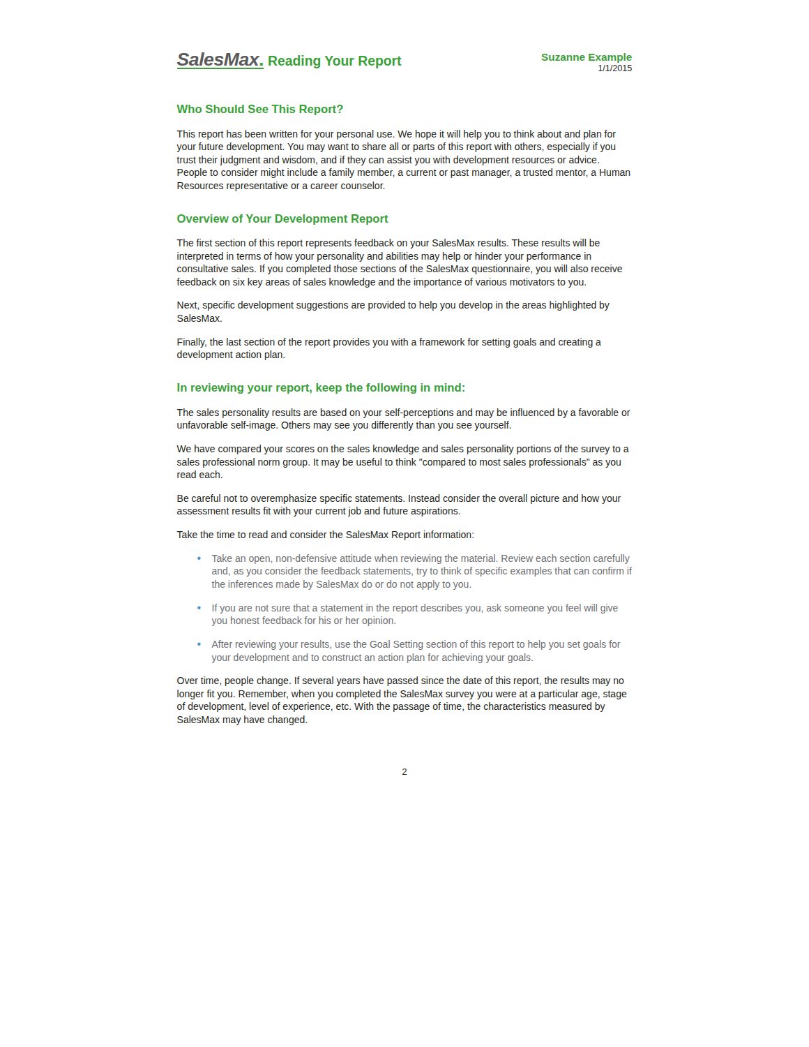SalesMax.
Reading Your Report
Suzanne Example
1/1/2015
Who Should See This Report?
This report has been written for your personal use. We hope it will help you to think about and plan for your future development. You may want to share all or parts of this report with others, especially if you trust their judgment and wisdom, and if they can assist you with development resources or advice. People to consider might include a family member, a current or past manager, a trusted mentor, a Human Resources representative or a career counselor.
Overview of Your Development Report
The first section of this report represents feedback on your SalesMax results. These results will be interpreted in terms of how your personality and abilities may help or hinder your performance in consultative sales. If you completed those sections of the SalesMax questionnaire, you will also receive feedback on six key areas of sales knowledge and the importance of various motivators to you.
Next, specific development suggestions are provided to help you develop in the areas highlighted by SalesMax.
Finally, the last section of the report provides you with a framework for setting goals and creating a development action plan.
In reviewing your report, keep the following in mind:
The sales personality results are based on your self-perceptions and may be influenced by a favorable or unfavorable self-image. Others may see you differently than you see yourself.
We have compared your scores on the sales knowledge and sales personality portions of the survey to a sales professional norm group. It may be useful to think "compared to most sales professionals" as you read each.
Be careful not to overemphasize specific statements. Instead consider the overall picture and how your assessment results fit with your current job and future aspirations.
Take the time to read and consider the SalesMax Report information:
Take an open, non-defensive attitude when reviewing the material. Review each section carefully and, as you consider the feedback statements, try to think of specific examples that can confirm if the inferences made by SalesMax do or do not apply to you.
If you are not sure that a statement in the report describes you, ask someone you feel will give you honest feedback for his or her opinion.
After reviewing your results, use the Goal Setting section of this report to help you set goals for your development and to construct an action plan for achieving your goals.
Over time, people change. If several years have passed since the date of this report, the results may no longer fit you. Remember, when you completed the SalesMax survey you were at a particular age, stage of development, level of experience, etc. With the passage of time, the characteristics measured by SalesMax may have changed.
2